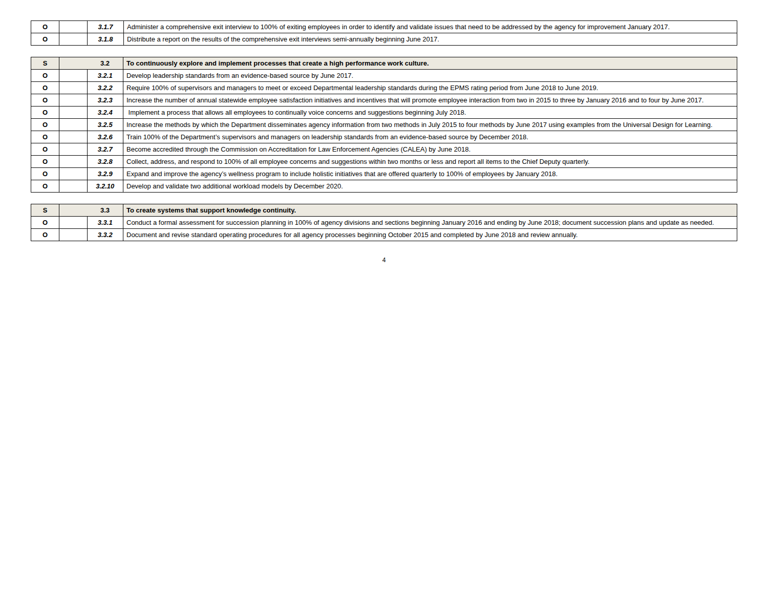| O | | 3.1.7 | Administer a comprehensive exit interview to 100% of exiting employees in order to identify and validate issues that need to be addressed by the agency for improvement January 2017. |
| O | | 3.1.8 | Distribute a report on the results of the comprehensive exit interviews semi-annually beginning June 2017. |
| S | | 3.2 | To continuously explore and implement processes that create a high performance work culture. |
| O | | 3.2.1 | Develop leadership standards from an evidence-based source by June 2017. |
| O | | 3.2.2 | Require 100% of supervisors and managers to meet or exceed Departmental leadership standards during the EPMS rating period from June 2018 to June 2019. |
| O | | 3.2.3 | Increase the number of annual statewide employee satisfaction initiatives and incentives that will promote employee interaction from two in 2015 to three by January 2016 and to four by June 2017. |
| O | | 3.2.4 | Implement a process that allows all employees to continually voice concerns and suggestions beginning July 2018. |
| O | | 3.2.5 | Increase the methods by which the Department disseminates agency information from two methods in July 2015 to four methods by June 2017 using examples from the Universal Design for Learning. |
| O | | 3.2.6 | Train 100% of the Department’s supervisors and managers on leadership standards from an evidence-based source by December 2018. |
| O | | 3.2.7 | Become accredited through the Commission on Accreditation for Law Enforcement Agencies (CALEA) by June 2018. |
| O | | 3.2.8 | Collect, address, and respond to 100% of all employee concerns and suggestions within two months or less and report all items to the Chief Deputy quarterly. |
| O | | 3.2.9 | Expand and improve the agency’s wellness program to include holistic initiatives that are offered quarterly to 100% of employees by January 2018. |
| O | | 3.2.10 | Develop and validate two additional workload models by December 2020. |
| S | | 3.3 | To create systems that support knowledge continuity. |
| O | | 3.3.1 | Conduct a formal assessment for succession planning in 100% of agency divisions and sections beginning January 2016 and ending by June 2018; document succession plans and update as needed. |
| O | | 3.3.2 | Document and revise standard operating procedures for all agency processes beginning October 2015 and completed by June 2018 and review annually. |
4